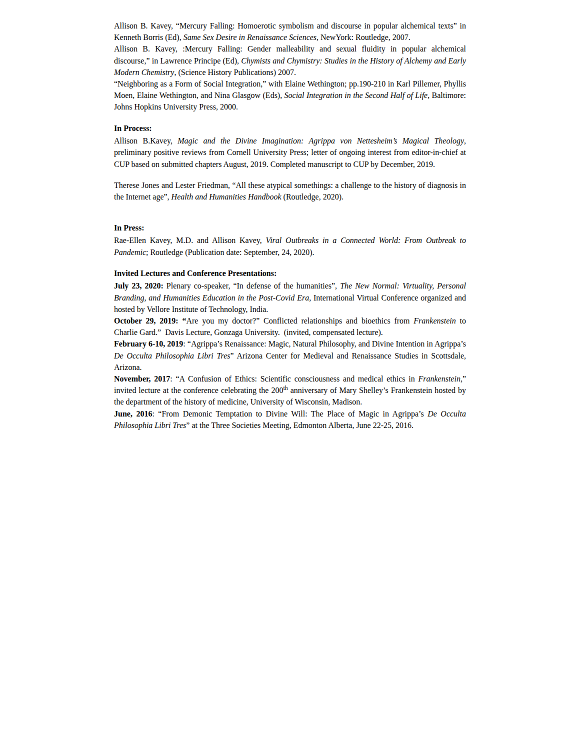Allison B. Kavey, “Mercury Falling: Homoerotic symbolism and discourse in popular alchemical texts” in Kenneth Borris (Ed), Same Sex Desire in Renaissance Sciences, NewYork: Routledge, 2007.
Allison B. Kavey, :Mercury Falling: Gender malleability and sexual fluidity in popular alchemical discourse,” in Lawrence Principe (Ed), Chymists and Chymistry: Studies in the History of Alchemy and Early Modern Chemistry, (Science History Publications) 2007.
“Neighboring as a Form of Social Integration,” with Elaine Wethington; pp.190-210 in Karl Pillemer, Phyllis Moen, Elaine Wethington, and Nina Glasgow (Eds), Social Integration in the Second Half of Life, Baltimore: Johns Hopkins University Press, 2000.
In Process:
Allison B.Kavey, Magic and the Divine Imagination: Agrippa von Nettesheim’s Magical Theology, preliminary positive reviews from Cornell University Press; letter of ongoing interest from editor-in-chief at CUP based on submitted chapters August, 2019. Completed manuscript to CUP by December, 2019.
Therese Jones and Lester Friedman, “All these atypical somethings: a challenge to the history of diagnosis in the Internet age”, Health and Humanities Handbook (Routledge, 2020).
In Press:
Rae-Ellen Kavey, M.D. and Allison Kavey, Viral Outbreaks in a Connected World: From Outbreak to Pandemic; Routledge (Publication date: September, 24, 2020).
Invited Lectures and Conference Presentations:
July 23, 2020: Plenary co-speaker, “In defense of the humanities”, The New Normal: Virtuality, Personal Branding, and Humanities Education in the Post-Covid Era, International Virtual Conference organized and hosted by Vellore Institute of Technology, India.
October 29, 2019: “Are you my doctor?” Conflicted relationships and bioethics from Frankenstein to Charlie Gard.” Davis Lecture, Gonzaga University. (invited, compensated lecture).
February 6-10, 2019: “Agrippa’s Renaissance: Magic, Natural Philosophy, and Divine Intention in Agrippa’s De Occulta Philosophia Libri Tres” Arizona Center for Medieval and Renaissance Studies in Scottsdale, Arizona.
November, 2017: “A Confusion of Ethics: Scientific consciousness and medical ethics in Frankenstein,” invited lecture at the conference celebrating the 200th anniversary of Mary Shelley’s Frankenstein hosted by the department of the history of medicine, University of Wisconsin, Madison.
June, 2016: “From Demonic Temptation to Divine Will: The Place of Magic in Agrippa’s De Occulta Philosophia Libri Tres” at the Three Societies Meeting, Edmonton Alberta, June 22-25, 2016.